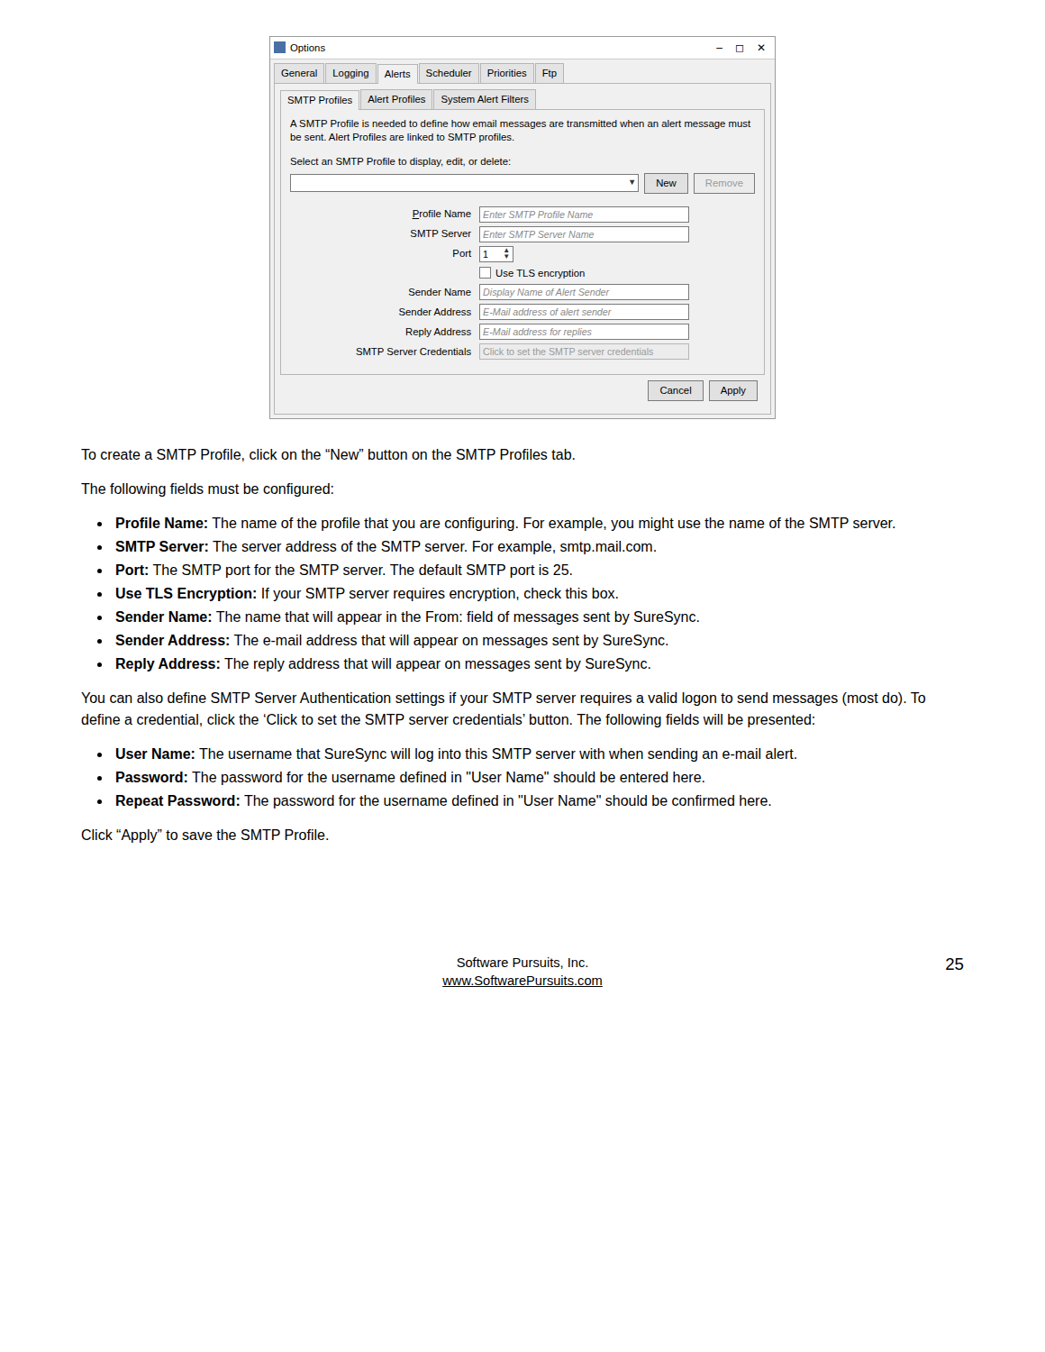Options
– ◻ ✕
General
Logging
Alerts
Scheduler
Priorities
Ftp
SMTP Profiles
Alert Profiles
System Alert Filters
A SMTP Profile is needed to define how email messages are transmitted when an alert message must be sent. Alert Profiles are linked to SMTP profiles.
Select an SMTP Profile to display, edit, or delete:
▼
New
Remove
| P rofile Name | Enter SMTP Profile Name |
| SMTP Server | Enter SMTP Server Name |
| Port | 1 ▲ ▼ |
| | Use TLS encryption |
| Sender Name | Display Name of Alert Sender |
| Sender Address | E-Mail address of alert sender |
| Reply Address | E-Mail address for replies |
| SMTP Server Credentials | Click to set the SMTP server credentials |
Cancel
Apply
To create a SMTP Profile, click on the “New” button on the SMTP Profiles tab.
The following fields must be configured:
Profile Name: The name of the profile that you are configuring. For example, you might use the name of the SMTP server.
SMTP Server: The server address of the SMTP server. For example, smtp.mail.com.
Port: The SMTP port for the SMTP server. The default SMTP port is 25.
Use TLS Encryption: If your SMTP server requires encryption, check this box.
Sender Name: The name that will appear in the From: field of messages sent by SureSync.
Sender Address: The e-mail address that will appear on messages sent by SureSync.
Reply Address: The reply address that will appear on messages sent by SureSync.
You can also define SMTP Server Authentication settings if your SMTP server requires a valid logon to send messages (most do). To define a credential, click the ‘Click to set the SMTP server credentials’ button. The following fields will be presented:
User Name: The username that SureSync will log into this SMTP server with when sending an e-mail alert.
Password: The password for the username defined in "User Name" should be entered here.
Repeat Password: The password for the username defined in "User Name" should be confirmed here.
Click “Apply” to save the SMTP Profile.
Software Pursuits, Inc.
www.SoftwarePursuits.com
25